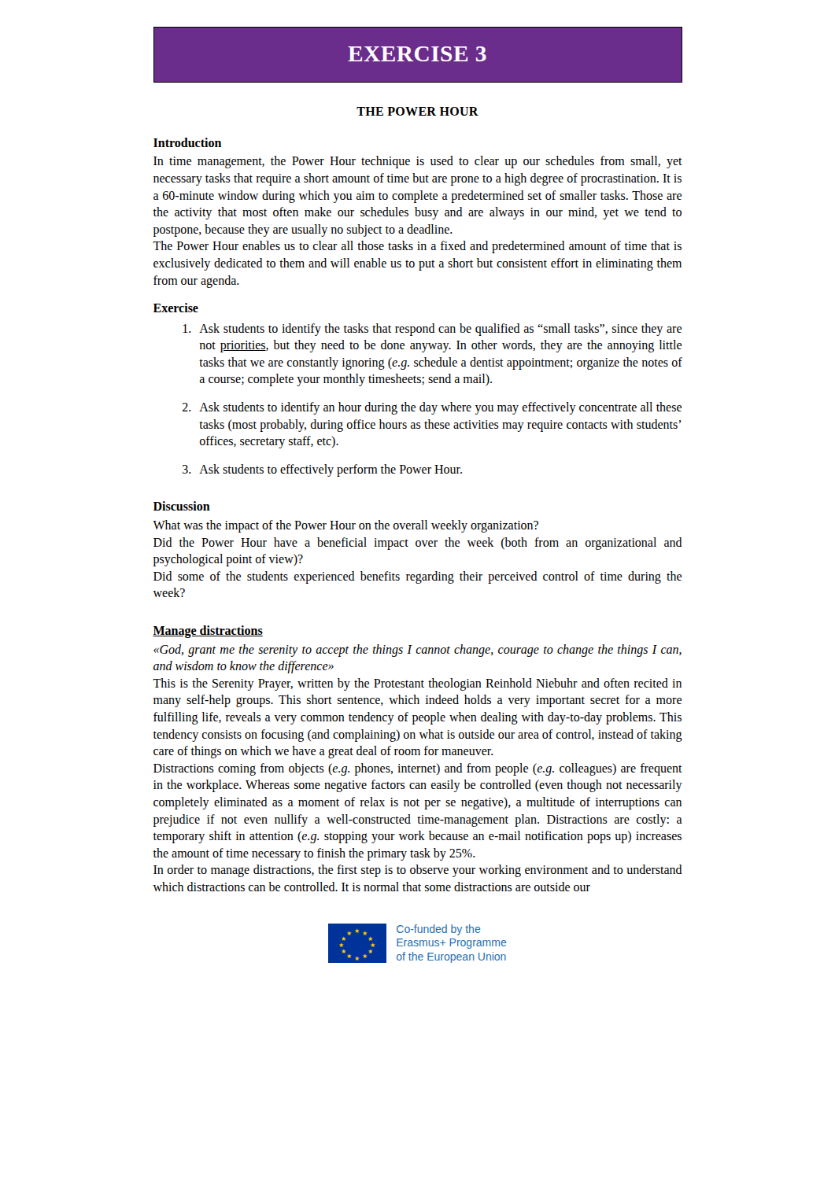EXERCISE 3
THE POWER HOUR
Introduction
In time management, the Power Hour technique is used to clear up our schedules from small, yet necessary tasks that require a short amount of time but are prone to a high degree of procrastination. It is a 60-minute window during which you aim to complete a predetermined set of smaller tasks. Those are the activity that most often make our schedules busy and are always in our mind, yet we tend to postpone, because they are usually no subject to a deadline.
The Power Hour enables us to clear all those tasks in a fixed and predetermined amount of time that is exclusively dedicated to them and will enable us to put a short but consistent effort in eliminating them from our agenda.
Exercise
Ask students to identify the tasks that respond can be qualified as “small tasks”, since they are not priorities, but they need to be done anyway. In other words, they are the annoying little tasks that we are constantly ignoring (e.g. schedule a dentist appointment; organize the notes of a course; complete your monthly timesheets; send a mail).
Ask students to identify an hour during the day where you may effectively concentrate all these tasks (most probably, during office hours as these activities may require contacts with students’ offices, secretary staff, etc).
Ask students to effectively perform the Power Hour.
Discussion
What was the impact of the Power Hour on the overall weekly organization?
Did the Power Hour have a beneficial impact over the week (both from an organizational and psychological point of view)?
Did some of the students experienced benefits regarding their perceived control of time during the week?
Manage distractions
«God, grant me the serenity to accept the things I cannot change, courage to change the things I can, and wisdom to know the difference»
This is the Serenity Prayer, written by the Protestant theologian Reinhold Niebuhr and often recited in many self-help groups. This short sentence, which indeed holds a very important secret for a more fulfilling life, reveals a very common tendency of people when dealing with day-to-day problems. This tendency consists on focusing (and complaining) on what is outside our area of control, instead of taking care of things on which we have a great deal of room for maneuver.
Distractions coming from objects (e.g. phones, internet) and from people (e.g. colleagues) are frequent in the workplace. Whereas some negative factors can easily be controlled (even though not necessarily completely eliminated as a moment of relax is not per se negative), a multitude of interruptions can prejudice if not even nullify a well-constructed time-management plan. Distractions are costly: a temporary shift in attention (e.g. stopping your work because an e-mail notification pops up) increases the amount of time necessary to finish the primary task by 25%.
In order to manage distractions, the first step is to observe your working environment and to understand which distractions can be controlled. It is normal that some distractions are outside our
★ ★ ★ ★ ★ ★ ★ ★ ★ ★ ★ ★
Co-funded by the
Erasmus+ Programme
of the European Union